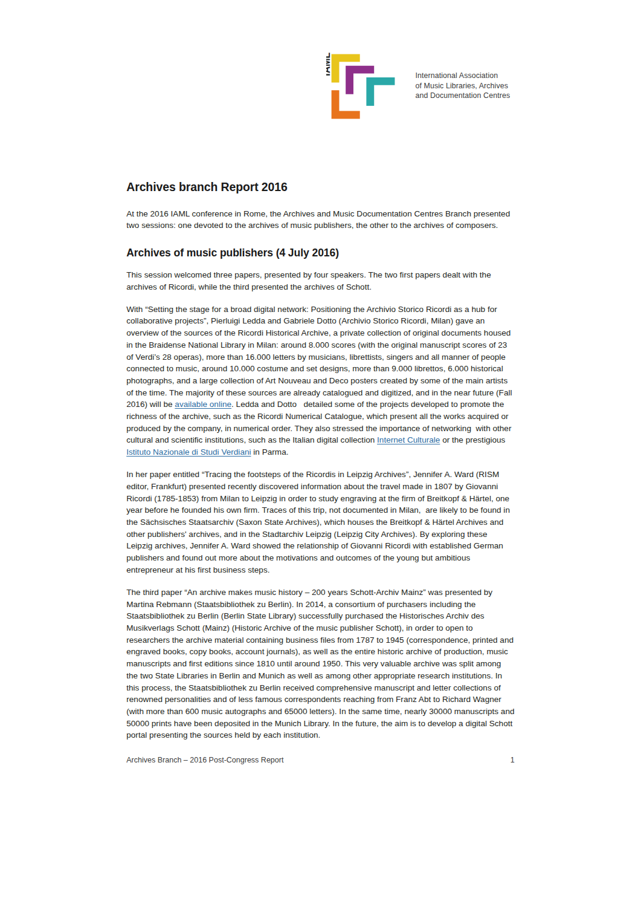IAML
International Association
of Music Libraries, Archives
and Documentation Centres
Archives branch Report 2016
At the 2016 IAML conference in Rome, the Archives and Music Documentation Centres Branch presented two sessions: one devoted to the archives of music publishers, the other to the archives of composers.
Archives of music publishers (4 July 2016)
This session welcomed three papers, presented by four speakers. The two first papers dealt with the archives of Ricordi, while the third presented the archives of Schott.
With “Setting the stage for a broad digital network: Positioning the Archivio Storico Ricordi as a hub for collaborative projects”, Pierluigi Ledda and Gabriele Dotto (Archivio Storico Ricordi, Milan) gave an overview of the sources of the Ricordi Historical Archive, a private collection of original documents housed in the Braidense National Library in Milan: around 8.000 scores (with the original manuscript scores of 23 of Verdi’s 28 operas), more than 16.000 letters by musicians, librettists, singers and all manner of people connected to music, around 10.000 costume and set designs, more than 9.000 librettos, 6.000 historical photographs, and a large collection of Art Nouveau and Deco posters created by some of the main artists of the time. The majority of these sources are already catalogued and digitized, and in the near future (Fall 2016) will be available online. Ledda and Dotto detailed some of the projects developed to promote the richness of the archive, such as the Ricordi Numerical Catalogue, which present all the works acquired or produced by the company, in numerical order. They also stressed the importance of networking with other cultural and scientific institutions, such as the Italian digital collection Internet Culturale or the prestigious Istituto Nazionale di Studi Verdiani in Parma.
In her paper entitled “Tracing the footsteps of the Ricordis in Leipzig Archives”, Jennifer A. Ward (RISM editor, Frankfurt) presented recently discovered information about the travel made in 1807 by Giovanni Ricordi (1785-1853) from Milan to Leipzig in order to study engraving at the firm of Breitkopf & Härtel, one year before he founded his own firm. Traces of this trip, not documented in Milan, are likely to be found in the Sächsisches Staatsarchiv (Saxon State Archives), which houses the Breitkopf & Härtel Archives and other publishers' archives, and in the Stadtarchiv Leipzig (Leipzig City Archives). By exploring these Leipzig archives, Jennifer A. Ward showed the relationship of Giovanni Ricordi with established German publishers and found out more about the motivations and outcomes of the young but ambitious entrepreneur at his first business steps.
The third paper “An archive makes music history – 200 years Schott-Archiv Mainz” was presented by Martina Rebmann (Staatsbibliothek zu Berlin). In 2014, a consortium of purchasers including the Staatsbibliothek zu Berlin (Berlin State Library) successfully purchased the Historisches Archiv des Musikverlags Schott (Mainz) (Historic Archive of the music publisher Schott), in order to open to researchers the archive material containing business files from 1787 to 1945 (correspondence, printed and engraved books, copy books, account journals), as well as the entire historic archive of production, music manuscripts and first editions since 1810 until around 1950. This very valuable archive was split among the two State Libraries in Berlin and Munich as well as among other appropriate research institutions. In this process, the Staatsbibliothek zu Berlin received comprehensive manuscript and letter collections of renowned personalities and of less famous correspondents reaching from Franz Abt to Richard Wagner (with more than 600 music autographs and 65000 letters). In the same time, nearly 30000 manuscripts and 50000 prints have been deposited in the Munich Library. In the future, the aim is to develop a digital Schott portal presenting the sources held by each institution.
Archives Branch – 2016 Post-Congress Report 1